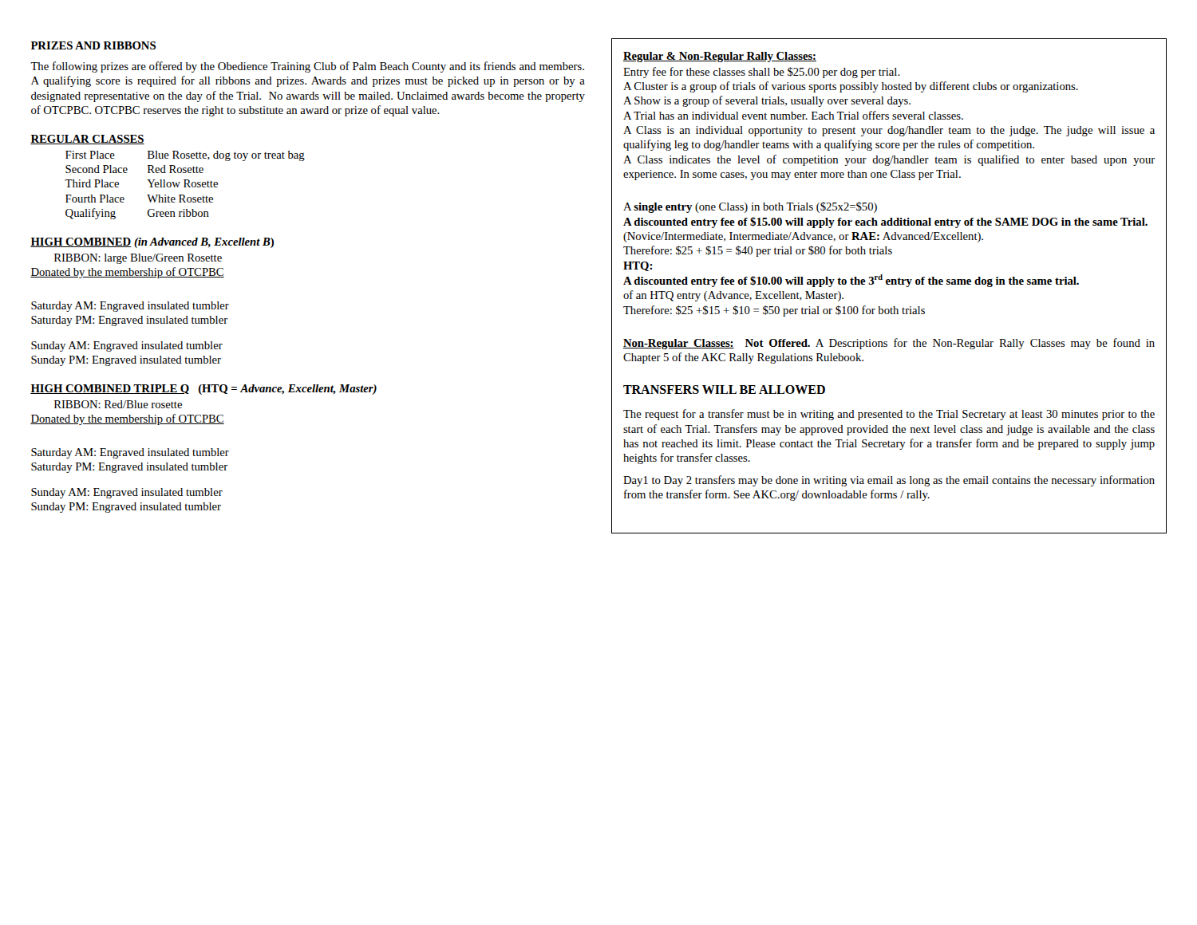PRIZES AND RIBBONS
The following prizes are offered by the Obedience Training Club of Palm Beach County and its friends and members. A qualifying score is required for all ribbons and prizes. Awards and prizes must be picked up in person or by a designated representative on the day of the Trial. No awards will be mailed. Unclaimed awards become the property of OTCPBC. OTCPBC reserves the right to substitute an award or prize of equal value.
REGULAR CLASSES
| First Place | Blue Rosette, dog toy or treat bag |
| Second Place | Red Rosette |
| Third Place | Yellow Rosette |
| Fourth Place | White Rosette |
| Qualifying | Green ribbon |
HIGH COMBINED (in Advanced B, Excellent B)
RIBBON: large Blue/Green Rosette
Donated by the membership of OTCPBC
Saturday AM: Engraved insulated tumbler
Saturday PM: Engraved insulated tumbler
Sunday AM: Engraved insulated tumbler
Sunday PM: Engraved insulated tumbler
HIGH COMBINED TRIPLE Q (HTQ = Advance, Excellent, Master)
RIBBON: Red/Blue rosette
Donated by the membership of OTCPBC
Saturday AM: Engraved insulated tumbler
Saturday PM: Engraved insulated tumbler
Sunday AM: Engraved insulated tumbler
Sunday PM: Engraved insulated tumbler
Regular & Non-Regular Rally Classes:
Entry fee for these classes shall be $25.00 per dog per trial.
A Cluster is a group of trials of various sports possibly hosted by different clubs or organizations.
A Show is a group of several trials, usually over several days.
A Trial has an individual event number. Each Trial offers several classes.
A Class is an individual opportunity to present your dog/handler team to the judge. The judge will issue a qualifying leg to dog/handler teams with a qualifying score per the rules of competition.
A Class indicates the level of competition your dog/handler team is qualified to enter based upon your experience. In some cases, you may enter more than one Class per Trial.
A single entry (one Class) in both Trials ($25x2=$50)
A discounted entry fee of $15.00 will apply for each additional entry of the SAME DOG in the same Trial.
(Novice/Intermediate, Intermediate/Advance, or RAE: Advanced/Excellent).
Therefore: $25 + $15 = $40 per trial or $80 for both trials
HTQ:
A discounted entry fee of $10.00 will apply to the 3rd entry of the same dog in the same trial.
of an HTQ entry (Advance, Excellent, Master).
Therefore: $25 +$15 + $10 = $50 per trial or $100 for both trials
Non-Regular Classes: Not Offered. A Descriptions for the Non-Regular Rally Classes may be found in Chapter 5 of the AKC Rally Regulations Rulebook.
TRANSFERS WILL BE ALLOWED
The request for a transfer must be in writing and presented to the Trial Secretary at least 30 minutes prior to the start of each Trial. Transfers may be approved provided the next level class and judge is available and the class has not reached its limit. Please contact the Trial Secretary for a transfer form and be prepared to supply jump heights for transfer classes.
Day1 to Day 2 transfers may be done in writing via email as long as the email contains the necessary information from the transfer form. See AKC.org/ downloadable forms / rally.